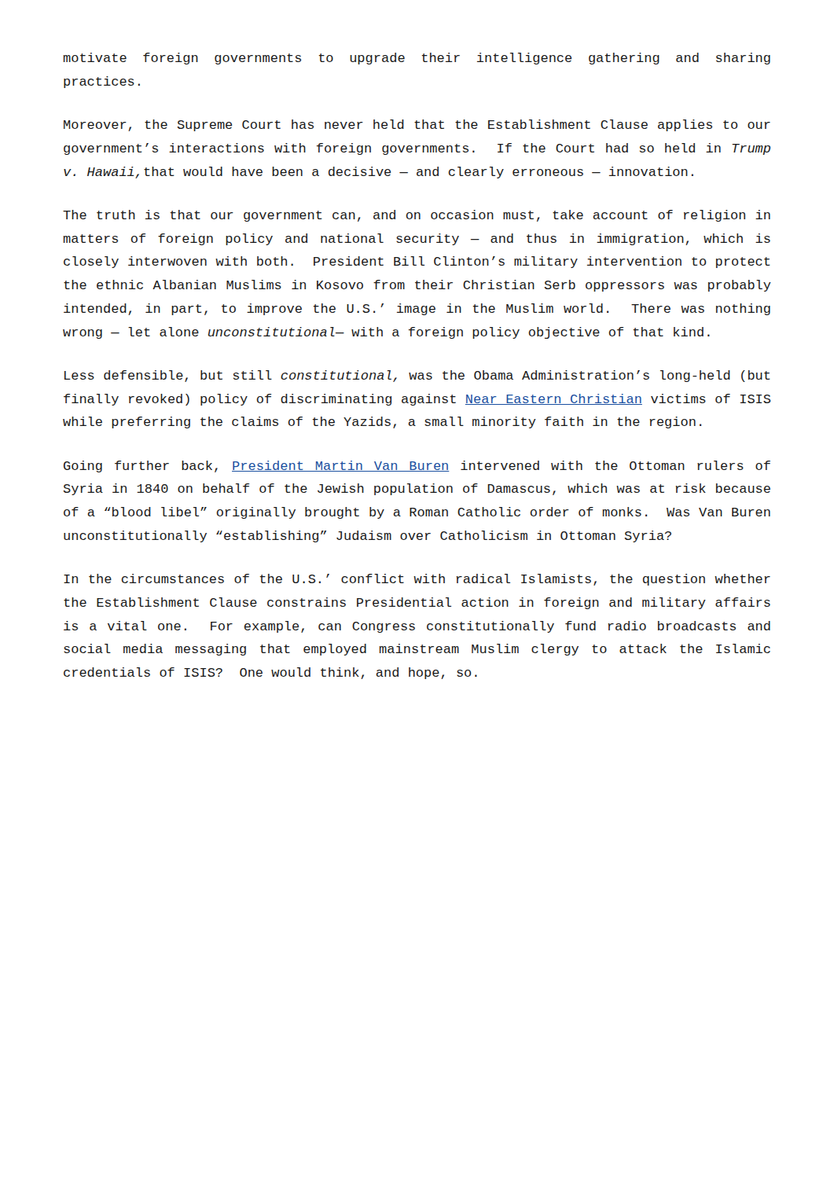motivate foreign governments to upgrade their intelligence gathering and sharing practices.
Moreover, the Supreme Court has never held that the Establishment Clause applies to our government’s interactions with foreign governments. If the Court had so held in Trump v. Hawaii, that would have been a decisive — and clearly erroneous — innovation.
The truth is that our government can, and on occasion must, take account of religion in matters of foreign policy and national security — and thus in immigration, which is closely interwoven with both. President Bill Clinton’s military intervention to protect the ethnic Albanian Muslims in Kosovo from their Christian Serb oppressors was probably intended, in part, to improve the U.S.’ image in the Muslim world. There was nothing wrong — let alone unconstitutional— with a foreign policy objective of that kind.
Less defensible, but still constitutional, was the Obama Administration’s long-held (but finally revoked) policy of discriminating against Near Eastern Christian victims of ISIS while preferring the claims of the Yazids, a small minority faith in the region.
Going further back, President Martin Van Buren intervened with the Ottoman rulers of Syria in 1840 on behalf of the Jewish population of Damascus, which was at risk because of a “blood libel” originally brought by a Roman Catholic order of monks. Was Van Buren unconstitutionally “establishing” Judaism over Catholicism in Ottoman Syria?
In the circumstances of the U.S.’ conflict with radical Islamists, the question whether the Establishment Clause constrains Presidential action in foreign and military affairs is a vital one. For example, can Congress constitutionally fund radio broadcasts and social media messaging that employed mainstream Muslim clergy to attack the Islamic credentials of ISIS? One would think, and hope, so.